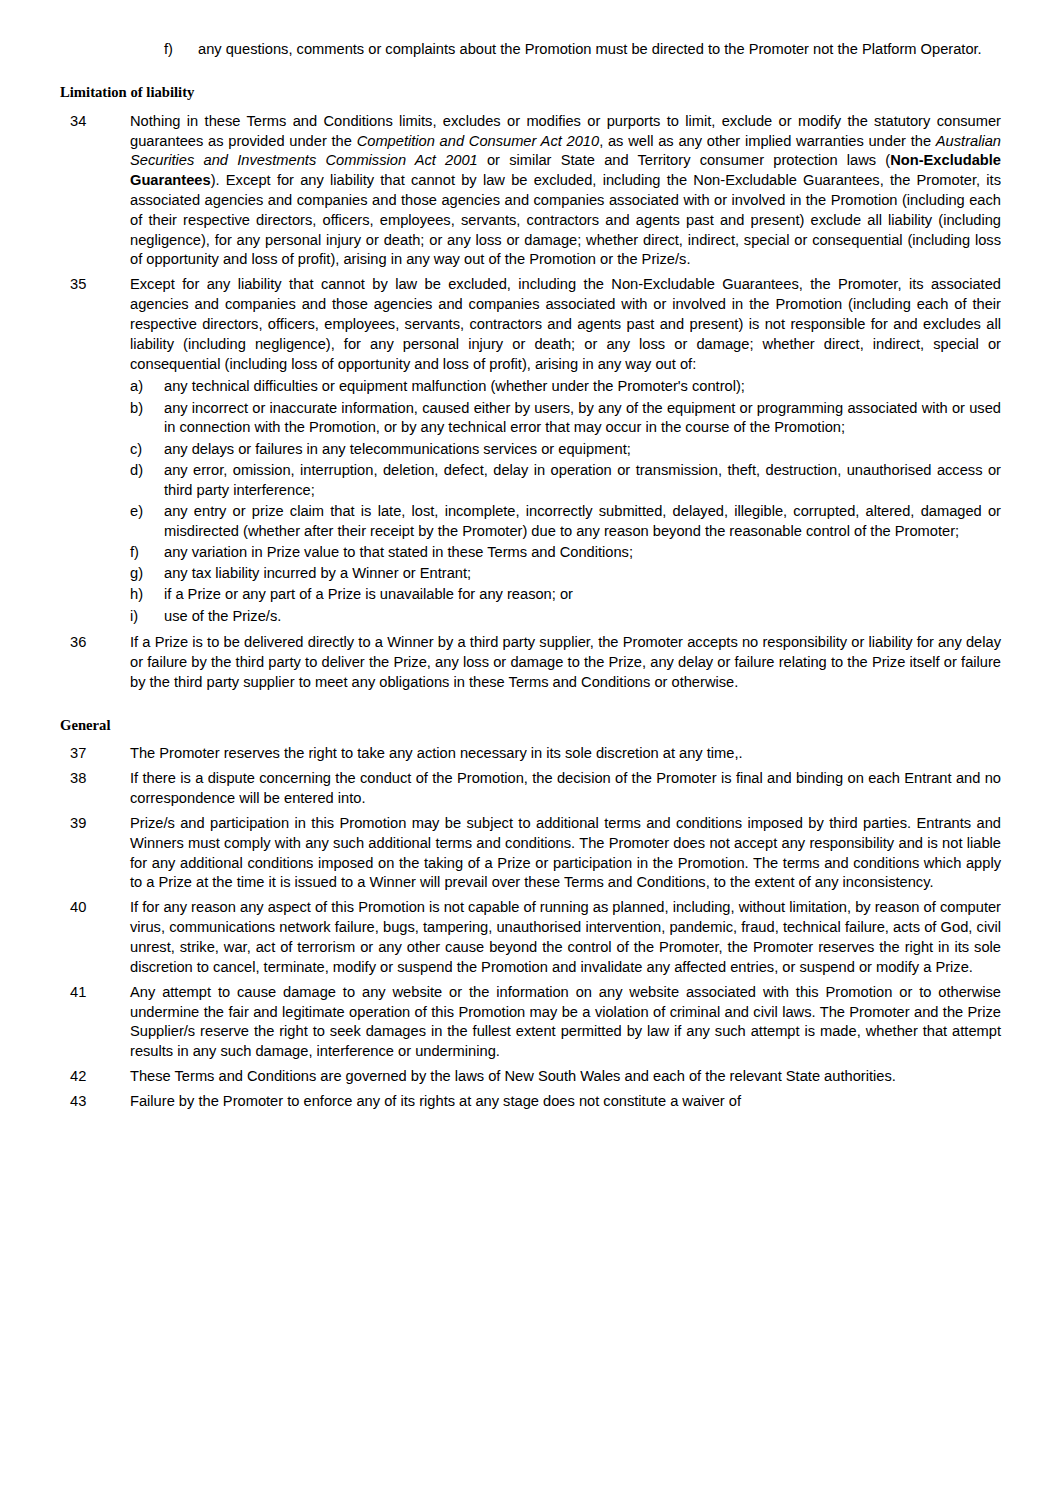f) any questions, comments or complaints about the Promotion must be directed to the Promoter not the Platform Operator.
Limitation of liability
34 Nothing in these Terms and Conditions limits, excludes or modifies or purports to limit, exclude or modify the statutory consumer guarantees as provided under the Competition and Consumer Act 2010, as well as any other implied warranties under the Australian Securities and Investments Commission Act 2001 or similar State and Territory consumer protection laws (Non-Excludable Guarantees). Except for any liability that cannot by law be excluded, including the Non-Excludable Guarantees, the Promoter, its associated agencies and companies and those agencies and companies associated with or involved in the Promotion (including each of their respective directors, officers, employees, servants, contractors and agents past and present) exclude all liability (including negligence), for any personal injury or death; or any loss or damage; whether direct, indirect, special or consequential (including loss of opportunity and loss of profit), arising in any way out of the Promotion or the Prize/s.
35 Except for any liability that cannot by law be excluded, including the Non-Excludable Guarantees, the Promoter, its associated agencies and companies and those agencies and companies associated with or involved in the Promotion (including each of their respective directors, officers, employees, servants, contractors and agents past and present) is not responsible for and excludes all liability (including negligence), for any personal injury or death; or any loss or damage; whether direct, indirect, special or consequential (including loss of opportunity and loss of profit), arising in any way out of:
a) any technical difficulties or equipment malfunction (whether under the Promoter's control);
b) any incorrect or inaccurate information, caused either by users, by any of the equipment or programming associated with or used in connection with the Promotion, or by any technical error that may occur in the course of the Promotion;
c) any delays or failures in any telecommunications services or equipment;
d) any error, omission, interruption, deletion, defect, delay in operation or transmission, theft, destruction, unauthorised access or third party interference;
e) any entry or prize claim that is late, lost, incomplete, incorrectly submitted, delayed, illegible, corrupted, altered, damaged or misdirected (whether after their receipt by the Promoter) due to any reason beyond the reasonable control of the Promoter;
f) any variation in Prize value to that stated in these Terms and Conditions;
g) any tax liability incurred by a Winner or Entrant;
h) if a Prize or any part of a Prize is unavailable for any reason; or
i) use of the Prize/s.
36 If a Prize is to be delivered directly to a Winner by a third party supplier, the Promoter accepts no responsibility or liability for any delay or failure by the third party to deliver the Prize, any loss or damage to the Prize, any delay or failure relating to the Prize itself or failure by the third party supplier to meet any obligations in these Terms and Conditions or otherwise.
General
37 The Promoter reserves the right to take any action necessary in its sole discretion at any time,.
38 If there is a dispute concerning the conduct of the Promotion, the decision of the Promoter is final and binding on each Entrant and no correspondence will be entered into.
39 Prize/s and participation in this Promotion may be subject to additional terms and conditions imposed by third parties. Entrants and Winners must comply with any such additional terms and conditions. The Promoter does not accept any responsibility and is not liable for any additional conditions imposed on the taking of a Prize or participation in the Promotion. The terms and conditions which apply to a Prize at the time it is issued to a Winner will prevail over these Terms and Conditions, to the extent of any inconsistency.
40 If for any reason any aspect of this Promotion is not capable of running as planned, including, without limitation, by reason of computer virus, communications network failure, bugs, tampering, unauthorised intervention, pandemic, fraud, technical failure, acts of God, civil unrest, strike, war, act of terrorism or any other cause beyond the control of the Promoter, the Promoter reserves the right in its sole discretion to cancel, terminate, modify or suspend the Promotion and invalidate any affected entries, or suspend or modify a Prize.
41 Any attempt to cause damage to any website or the information on any website associated with this Promotion or to otherwise undermine the fair and legitimate operation of this Promotion may be a violation of criminal and civil laws. The Promoter and the Prize Supplier/s reserve the right to seek damages in the fullest extent permitted by law if any such attempt is made, whether that attempt results in any such damage, interference or undermining.
42 These Terms and Conditions are governed by the laws of New South Wales and each of the relevant State authorities.
43 Failure by the Promoter to enforce any of its rights at any stage does not constitute a waiver of